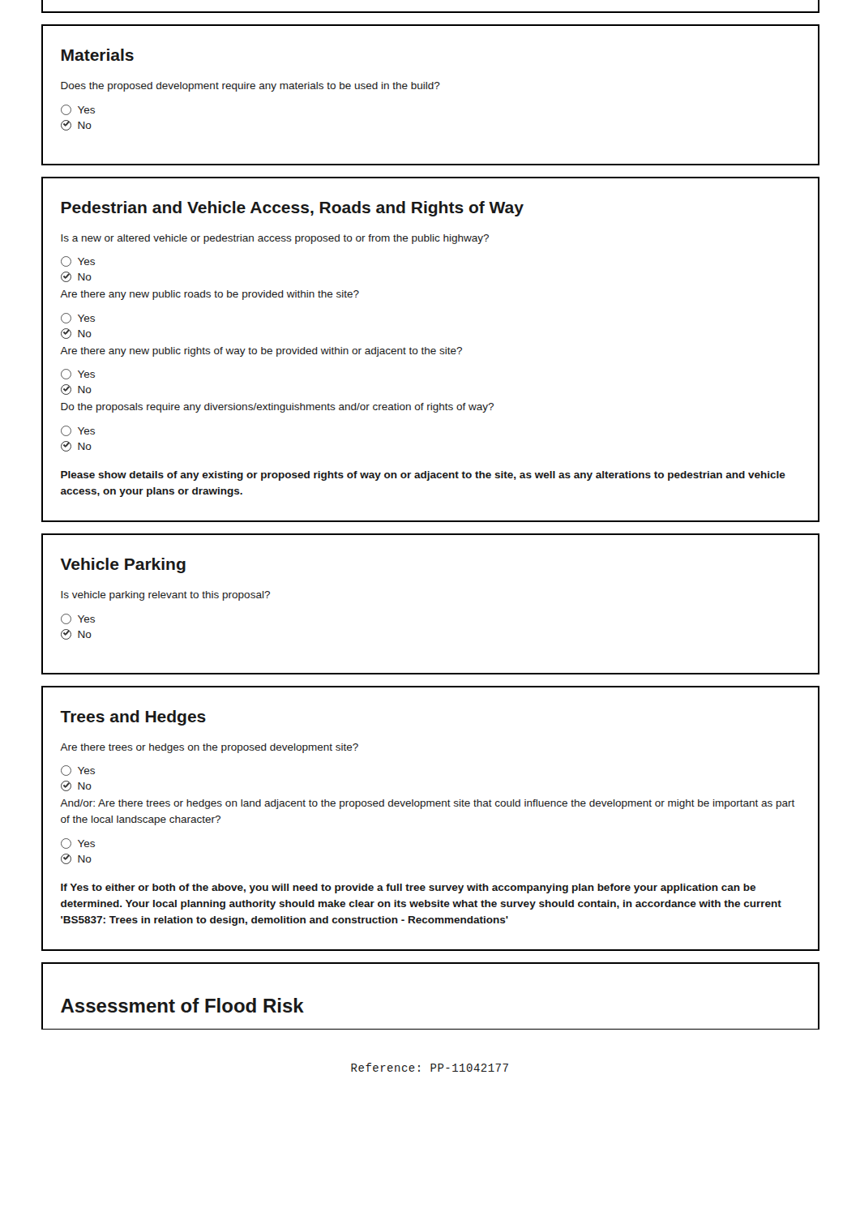Materials
Does the proposed development require any materials to be used in the build?
Yes
No
Pedestrian and Vehicle Access, Roads and Rights of Way
Is a new or altered vehicle or pedestrian access proposed to or from the public highway?
Yes
No
Are there any new public roads to be provided within the site?
Yes
No
Are there any new public rights of way to be provided within or adjacent to the site?
Yes
No
Do the proposals require any diversions/extinguishments and/or creation of rights of way?
Yes
No
Please show details of any existing or proposed rights of way on or adjacent to the site, as well as any alterations to pedestrian and vehicle access, on your plans or drawings.
Vehicle Parking
Is vehicle parking relevant to this proposal?
Yes
No
Trees and Hedges
Are there trees or hedges on the proposed development site?
Yes
No
And/or: Are there trees or hedges on land adjacent to the proposed development site that could influence the development or might be important as part of the local landscape character?
Yes
No
If Yes to either or both of the above, you will need to provide a full tree survey with accompanying plan before your application can be determined. Your local planning authority should make clear on its website what the survey should contain, in accordance with the current 'BS5837: Trees in relation to design, demolition and construction - Recommendations'
Assessment of Flood Risk
Reference: PP-11042177